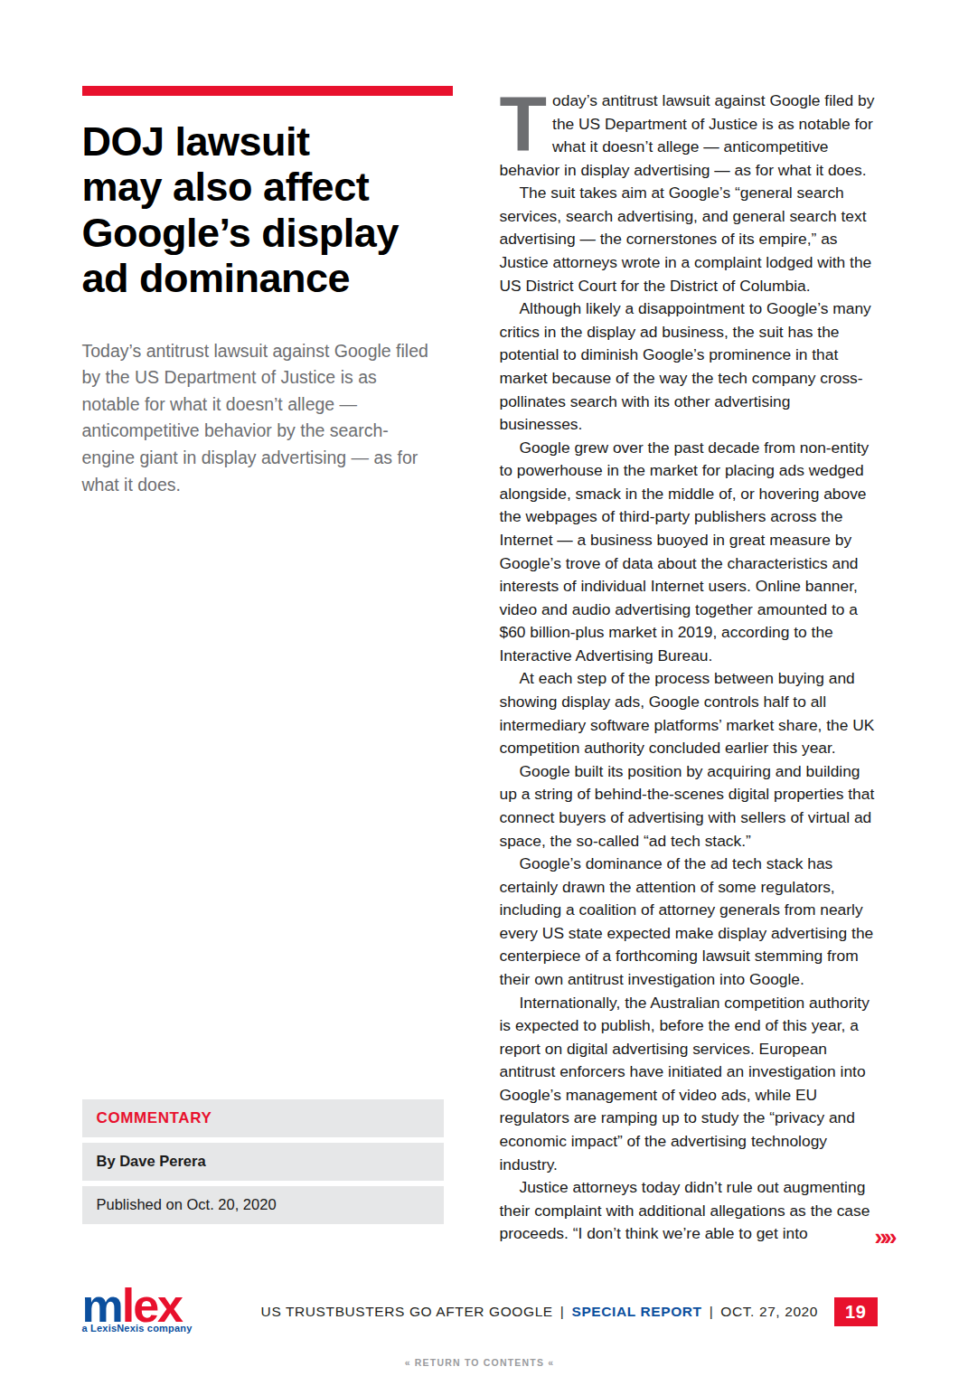DOJ lawsuit
may also affect
Google’s display
ad dominance
Today’s antitrust lawsuit against Google filed by the US Department of Justice is as notable for what it doesn’t allege — anticompetitive behavior by the search-engine giant in display advertising — as for what it does.
COMMENTARY
By Dave Perera
Published on Oct. 20, 2020
Today’s antitrust lawsuit against Google filed by the US Department of Justice is as notable for what it doesn’t allege — anticompetitive behavior in display advertising — as for what it does.
The suit takes aim at Google’s “general search services, search advertising, and general search text advertising — the cornerstones of its empire,” as Justice attorneys wrote in a complaint lodged with the US District Court for the District of Columbia.
Although likely a disappointment to Google’s many critics in the display ad business, the suit has the potential to diminish Google’s prominence in that market because of the way the tech company cross-pollinates search with its other advertising businesses.
Google grew over the past decade from non-entity to powerhouse in the market for placing ads wedged alongside, smack in the middle of, or hovering above the webpages of third-party publishers across the Internet — a business buoyed in great measure by Google’s trove of data about the characteristics and interests of individual Internet users. Online banner, video and audio advertising together amounted to a $60 billion-plus market in 2019, according to the Interactive Advertising Bureau.
At each step of the process between buying and showing display ads, Google controls half to all intermediary software platforms’ market share, the UK competition authority concluded earlier this year.
Google built its position by acquiring and building up a string of behind-the-scenes digital properties that connect buyers of advertising with sellers of virtual ad space, the so-called “ad tech stack.”
Google’s dominance of the ad tech stack has certainly drawn the attention of some regulators, including a coalition of attorney generals from nearly every US state expected make display advertising the centerpiece of a forthcoming lawsuit stemming from their own antitrust investigation into Google.
Internationally, the Australian competition authority is expected to publish, before the end of this year, a report on digital advertising services. European antitrust enforcers have initiated an investigation into Google’s management of video ads, while EU regulators are ramping up to study the “privacy and economic impact” of the advertising technology industry.
Justice attorneys today didn’t rule out augmenting their complaint with additional allegations as the case proceeds. “I don’t think we’re able to get into
»»
mlex a LexisNexis company
US TRUSTBUSTERS GO AFTER GOOGLE | SPECIAL REPORT | OCT. 27, 2020 19
« RETURN TO CONTENTS «